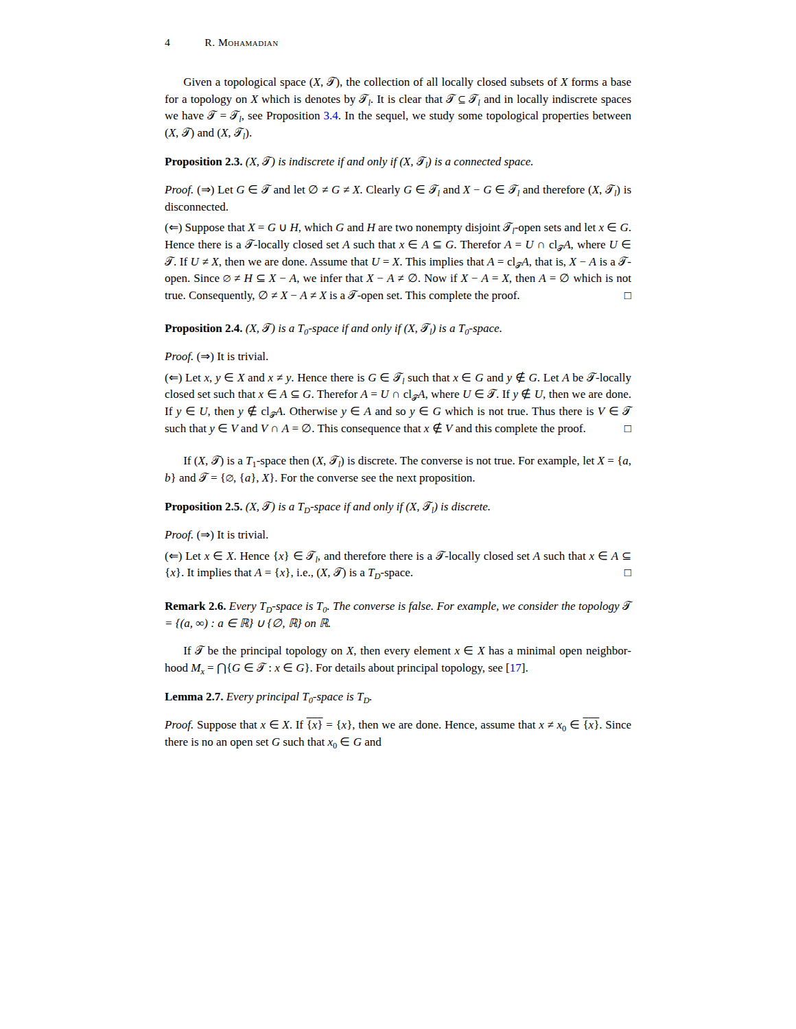4 R. Mohamadian
Given a topological space (X, 𝒯), the collection of all locally closed subsets of X forms a base for a topology on X which is denotes by 𝒯l. It is clear that 𝒯 ⊆ 𝒯l and in locally indiscrete spaces we have 𝒯 = 𝒯l, see Proposition 3.4. In the sequel, we study some topological properties between (X, 𝒯) and (X, 𝒯l).
Proposition 2.3. (X, 𝒯) is indiscrete if and only if (X, 𝒯l) is a connected space.
Proof. (⇒) Let G ∈ 𝒯 and let ∅ ≠ G ≠ X. Clearly G ∈ 𝒯l and X − G ∈ 𝒯l and therefore (X, 𝒯l) is disconnected.
(⇐) Suppose that X = G ∪ H, which G and H are two nonempty disjoint 𝒯l-open sets and let x ∈ G. Hence there is a 𝒯-locally closed set A such that x ∈ A ⊆ G. Therefor A = U ∩ cl𝒯A, where U ∈ 𝒯. If U ≠ X, then we are done. Assume that U = X. This implies that A = cl𝒯A, that is, X − A is a 𝒯-open. Since ∅ ≠ H ⊆ X − A, we infer that X − A ≠ ∅. Now if X − A = X, then A = ∅ which is not true. Consequently, ∅ ≠ X − A ≠ X is a 𝒯-open set. This complete the proof. □
Proposition 2.4. (X, 𝒯) is a T0-space if and only if (X, 𝒯l) is a T0-space.
Proof. (⇒) It is trivial.
(⇐) Let x, y ∈ X and x ≠ y. Hence there is G ∈ 𝒯l such that x ∈ G and y ∉ G. Let A be 𝒯-locally closed set such that x ∈ A ⊆ G. Therefor A = U ∩ cl𝒯A, where U ∈ 𝒯. If y ∉ U, then we are done. If y ∈ U, then y ∉ cl𝒯A. Otherwise y ∈ A and so y ∈ G which is not true. Thus there is V ∈ 𝒯 such that y ∈ V and V ∩ A = ∅. This consequence that x ∉ V and this complete the proof. □
If (X, 𝒯) is a T1-space then (X, 𝒯l) is discrete. The converse is not true. For example, let X = {a, b} and 𝒯 = {∅, {a}, X}. For the converse see the next proposition.
Proposition 2.5. (X, 𝒯) is a TD-space if and only if (X, 𝒯l) is discrete.
Proof. (⇒) It is trivial.
(⇐) Let x ∈ X. Hence {x} ∈ 𝒯l, and therefore there is a 𝒯-locally closed set A such that x ∈ A ⊆ {x}. It implies that A = {x}, i.e., (X, 𝒯) is a TD-space. □
Remark 2.6. Every TD-space is T0. The converse is false. For example, we consider the topology 𝒯 = {(a, ∞) : a ∈ ℝ} ∪ {∅, ℝ} on ℝ.
If 𝒯 be the principal topology on X, then every element x ∈ X has a minimal open neighborhood Mx = ⋂{G ∈ 𝒯 : x ∈ G}. For details about principal topology, see [17].
Lemma 2.7. Every principal T0-space is TD.
Proof. Suppose that x ∈ X. If {x} = {x}, then we are done. Hence, assume that x ≠ x0 ∈ {x}. Since there is no an open set G such that x0 ∈ G and